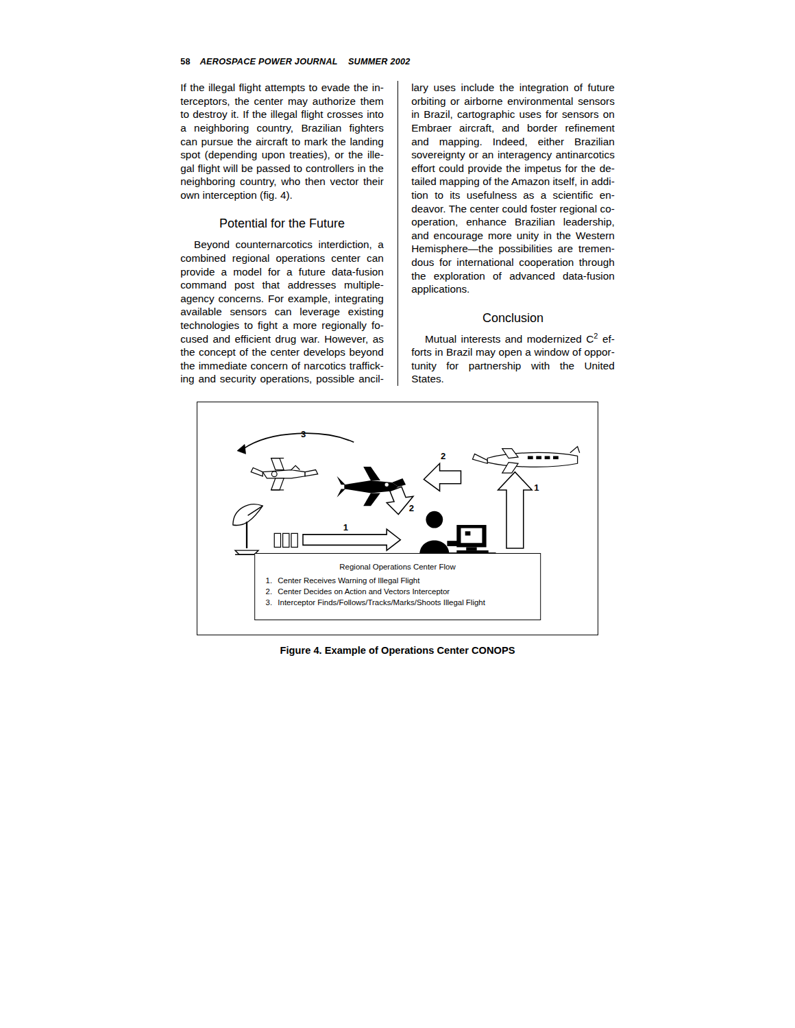58 AEROSPACE POWER JOURNAL SUMMER 2002
If the illegal flight attempts to evade the interceptors, the center may authorize them to destroy it. If the illegal flight crosses into a neighboring country, Brazilian fighters can pursue the aircraft to mark the landing spot (depending upon treaties), or the illegal flight will be passed to controllers in the neighboring country, who then vector their own interception (fig. 4).
Potential for the Future
Beyond counternarcotics interdiction, a combined regional operations center can provide a model for a future data-fusion command post that addresses multiple-agency concerns. For example, integrating available sensors can leverage existing technologies to fight a more regionally focused and efficient drug war. However, as the concept of the center develops beyond the immediate concern of narcotics trafficking and security operations, possible ancillary uses include the integration of future orbiting or airborne environmental sensors in Brazil, cartographic uses for sensors on Embraer aircraft, and border refinement and mapping. Indeed, either Brazilian sovereignty or an interagency antinarcotics effort could provide the impetus for the detailed mapping of the Amazon itself, in addition to its usefulness as a scientific endeavor. The center could foster regional cooperation, enhance Brazilian leadership, and encourage more unity in the Western Hemisphere—the possibilities are tremendous for international cooperation through the exploration of advanced data-fusion applications.
Conclusion
Mutual interests and modernized C2 efforts in Brazil may open a window of opportunity for partnership with the United States.
3 2 2 1 1
Regional Operations Center Flow
Center Receives Warning of Illegal Flight
Center Decides on Action and Vectors Interceptor
Interceptor Finds/Follows/Tracks/Marks/Shoots Illegal Flight
Figure 4. Example of Operations Center CONOPS